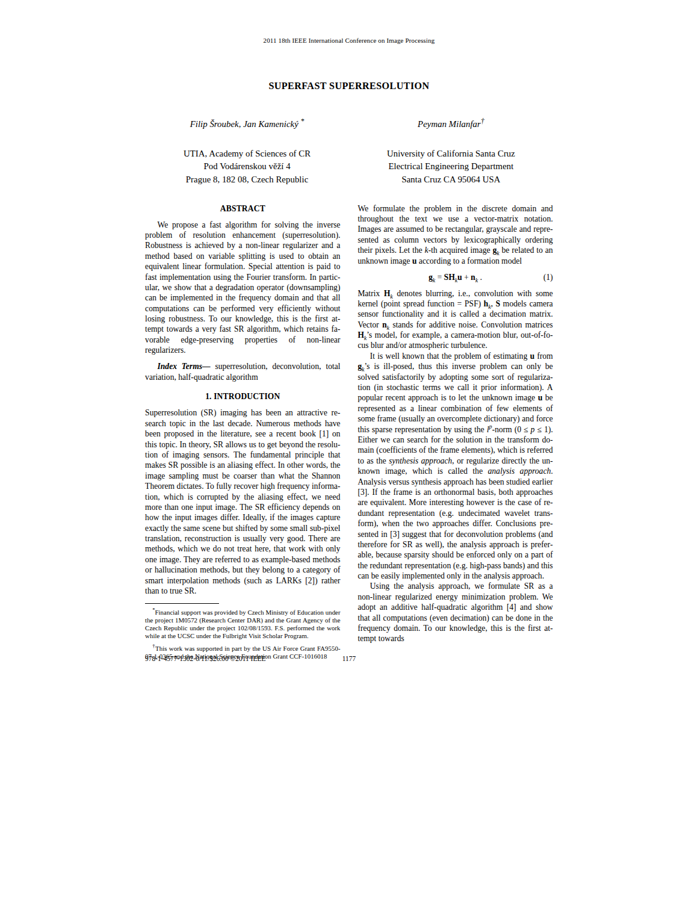2011 18th IEEE International Conference on Image Processing
SUPERFAST SUPERRESOLUTION
| Filip Šroubek, Jan Kamenický * UTIA, Academy of Sciences of CR Pod Vodárenskou věží 4 Prague 8, 182 08, Czech Republic | Peyman Milanfar † University of California Santa Cruz Electrical Engineering Department Santa Cruz CA 95064 USA |
ABSTRACT
We propose a fast algorithm for solving the inverse problem of resolution enhancement (superresolution). Robustness is achieved by a non-linear regularizer and a method based on variable splitting is used to obtain an equivalent linear formulation. Special attention is paid to fast implementation using the Fourier transform. In particular, we show that a degradation operator (downsampling) can be implemented in the frequency domain and that all computations can be performed very efficiently without losing robustness. To our knowledge, this is the first attempt towards a very fast SR algorithm, which retains favorable edge-preserving properties of non-linear regularizers.
Index Terms— superresolution, deconvolution, total variation, half-quadratic algorithm
1. INTRODUCTION
Superresolution (SR) imaging has been an attractive research topic in the last decade. Numerous methods have been proposed in the literature, see a recent book [1] on this topic. In theory, SR allows us to get beyond the resolution of imaging sensors. The fundamental principle that makes SR possible is an aliasing effect. In other words, the image sampling must be coarser than what the Shannon Theorem dictates. To fully recover high frequency information, which is corrupted by the aliasing effect, we need more than one input image. The SR efficiency depends on how the input images differ. Ideally, if the images capture exactly the same scene but shifted by some small sub-pixel translation, reconstruction is usually very good. There are methods, which we do not treat here, that work with only one image. They are referred to as example-based methods or hallucination methods, but they belong to a category of smart interpolation methods (such as LARKs [2]) rather than to true SR.
*Financial support was provided by Czech Ministry of Education under the project 1M0572 (Research Center DAR) and the Grant Agency of the Czech Republic under the project 102/08/1593. F.S. performed the work while at the UCSC under the Fulbright Visit Scholar Program.
†This work was supported in part by the US Air Force Grant FA9550-07-1-0365 and the National Science Foundation Grant CCF-1016018
We formulate the problem in the discrete domain and throughout the text we use a vector-matrix notation. Images are assumed to be rectangular, grayscale and represented as column vectors by lexicographically ordering their pixels. Let the k-th acquired image gk be related to an unknown image u according to a formation model
gk = SHku + nk . (1)
Matrix Hk denotes blurring, i.e., convolution with some kernel (point spread function = PSF) hk, S models camera sensor functionality and it is called a decimation matrix. Vector nk stands for additive noise. Convolution matrices Hk’s model, for example, a camera-motion blur, out-of-focus blur and/or atmospheric turbulence.
It is well known that the problem of estimating u from gk’s is ill-posed, thus this inverse problem can only be solved satisfactorily by adopting some sort of regularization (in stochastic terms we call it prior information). A popular recent approach is to let the unknown image u be represented as a linear combination of few elements of some frame (usually an overcomplete dictionary) and force this sparse representation by using the lp-norm (0 ≤ p ≤ 1). Either we can search for the solution in the transform domain (coefficients of the frame elements), which is referred to as the synthesis approach, or regularize directly the unknown image, which is called the analysis approach. Analysis versus synthesis approach has been studied earlier [3]. If the frame is an orthonormal basis, both approaches are equivalent. More interesting however is the case of redundant representation (e.g. undecimated wavelet transform), when the two approaches differ. Conclusions presented in [3] suggest that for deconvolution problems (and therefore for SR as well), the analysis approach is preferable, because sparsity should be enforced only on a part of the redundant representation (e.g. high-pass bands) and this can be easily implemented only in the analysis approach.
Using the analysis approach, we formulate SR as a non-linear regularized energy minimization problem. We adopt an additive half-quadratic algorithm [4] and show that all computations (even decimation) can be done in the frequency domain. To our knowledge, this is the first attempt towards
978-1-4577-1302-6/11/$26.00 ©2011 IEEE
1177